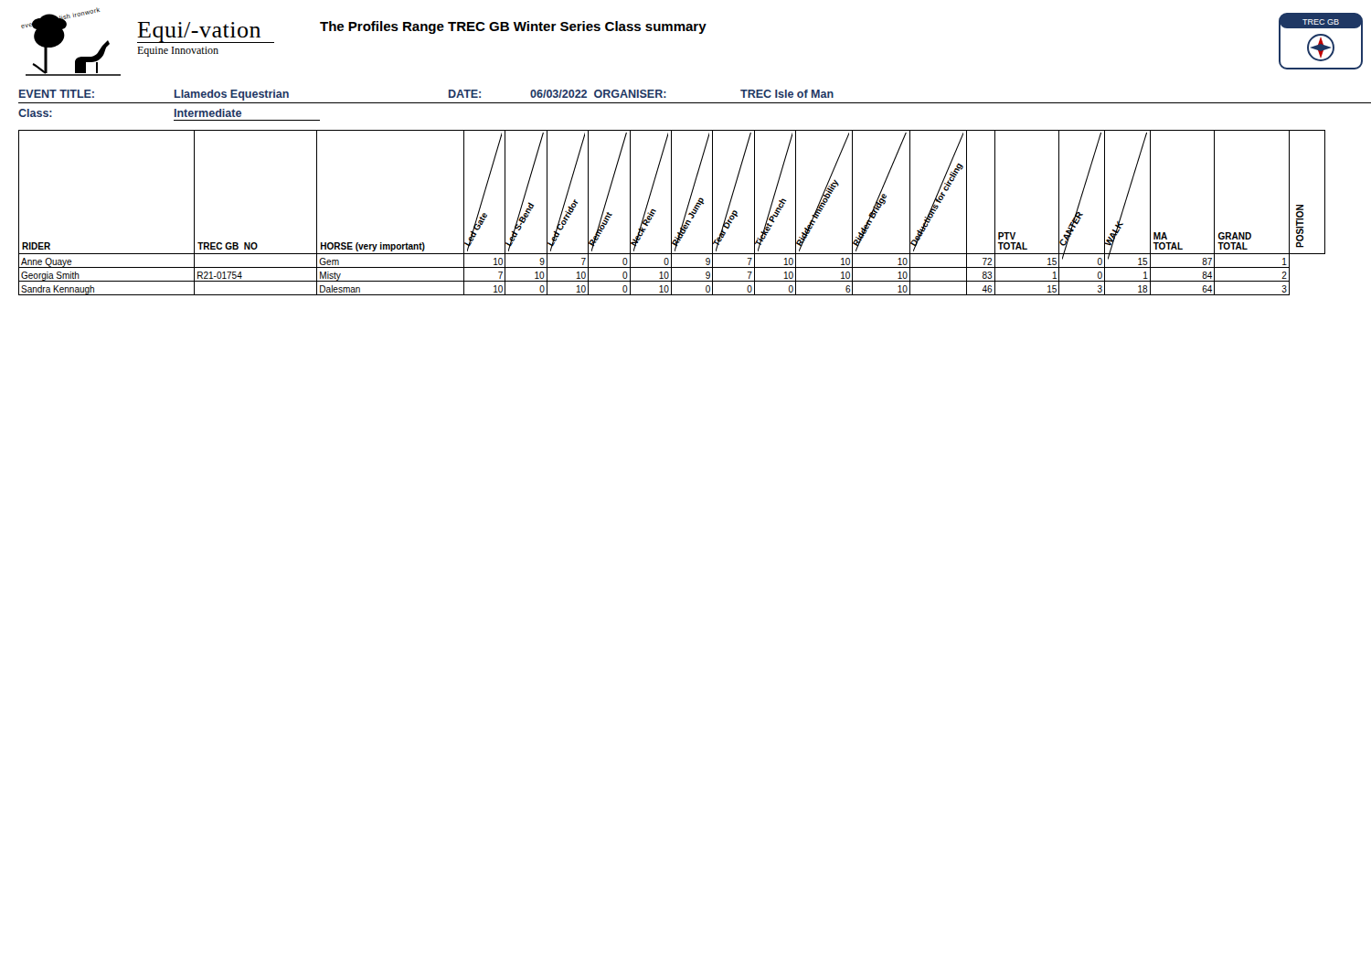ever so English ironwork
Equi/-vation
Equine Innovation
The Profiles Range TREC GB Winter Series Class summary
TREC GB
EVENT TITLE:
Llamedos Equestrian
DATE:
06/03/2022 ORGANISER:
TREC Isle of Man
Class:
Intermediate
| RIDER | TREC GB NO | HORSE (very important) | Led Gate | Led S-Bend | Led Corridor | Remount | Neck Rein | Ridden Jump | Tear Drop | Ticket Punch | Ridden Immobility | Ridden Bridge | Deductions for circling | | PTV TOTAL | CANTER | WALK | MA TOTAL | GRAND TOTAL | POSITION |
| --- | --- | --- | --- | --- | --- | --- | --- | --- | --- | --- | --- | --- | --- | --- | --- | --- | --- | --- | --- | --- |
| Anne Quaye | | Gem | 10 | 9 | 7 | 0 | 0 | 9 | 7 | 10 | 10 | 10 | | 72 | 15 | 0 | 15 | 87 | 1 |
| Georgia Smith | R21-01754 | Misty | 7 | 10 | 10 | 0 | 10 | 9 | 7 | 10 | 10 | 10 | | 83 | 1 | 0 | 1 | 84 | 2 |
| Sandra Kennaugh | | Dalesman | 10 | 0 | 10 | 0 | 10 | 0 | 0 | 0 | 6 | 10 | | 46 | 15 | 3 | 18 | 64 | 3 |